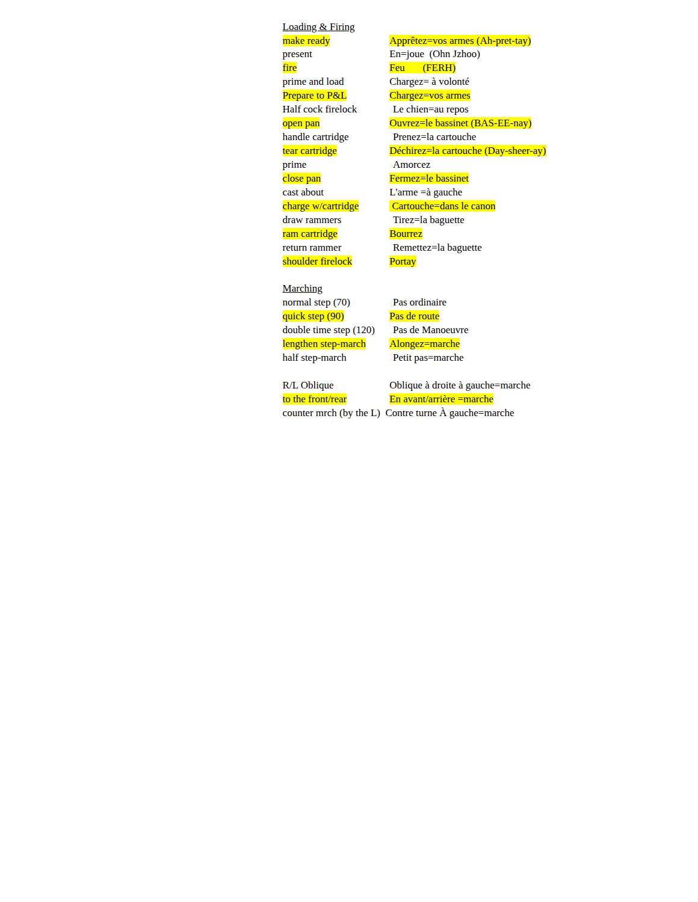Loading & Firing
| make ready | Apprêtez=vos armes (Ah-pret-tay) |
| present | En=joue (Ohn Jzhoo) |
| fire | Feu (FERH) |
| prime and load | Chargez= à volonté |
| Prepare to P&L | Chargez=vos armes |
| Half cock firelock | Le chien=au repos |
| open pan | Ouvrez=le bassinet (BAS-EE-nay) |
| handle cartridge | Prenez=la cartouche |
| tear cartridge | Déchirez=la cartouche (Day-sheer-ay) |
| prime | Amorcez |
| close pan | Fermez=le bassinet |
| cast about | L'arme =à gauche |
| charge w/cartridge | Cartouche=dans le canon |
| draw rammers | Tirez=la baguette |
| ram cartridge | Bourrez |
| return rammer | Remettez=la baguette |
| shoulder firelock | Portay |
Marching
| normal step (70) | Pas ordinaire |
| quick step (90) | Pas de route |
| double time step (120) | Pas de Manoeuvre |
| lengthen step-march | Alongez=marche |
| half step-march | Petit pas=marche |
| R/L Oblique | Oblique à droite à gauche=marche |
| to the front/rear | En avant/arrière =marche |
| counter mrch (by the L) Contre turne À gauche=marche |